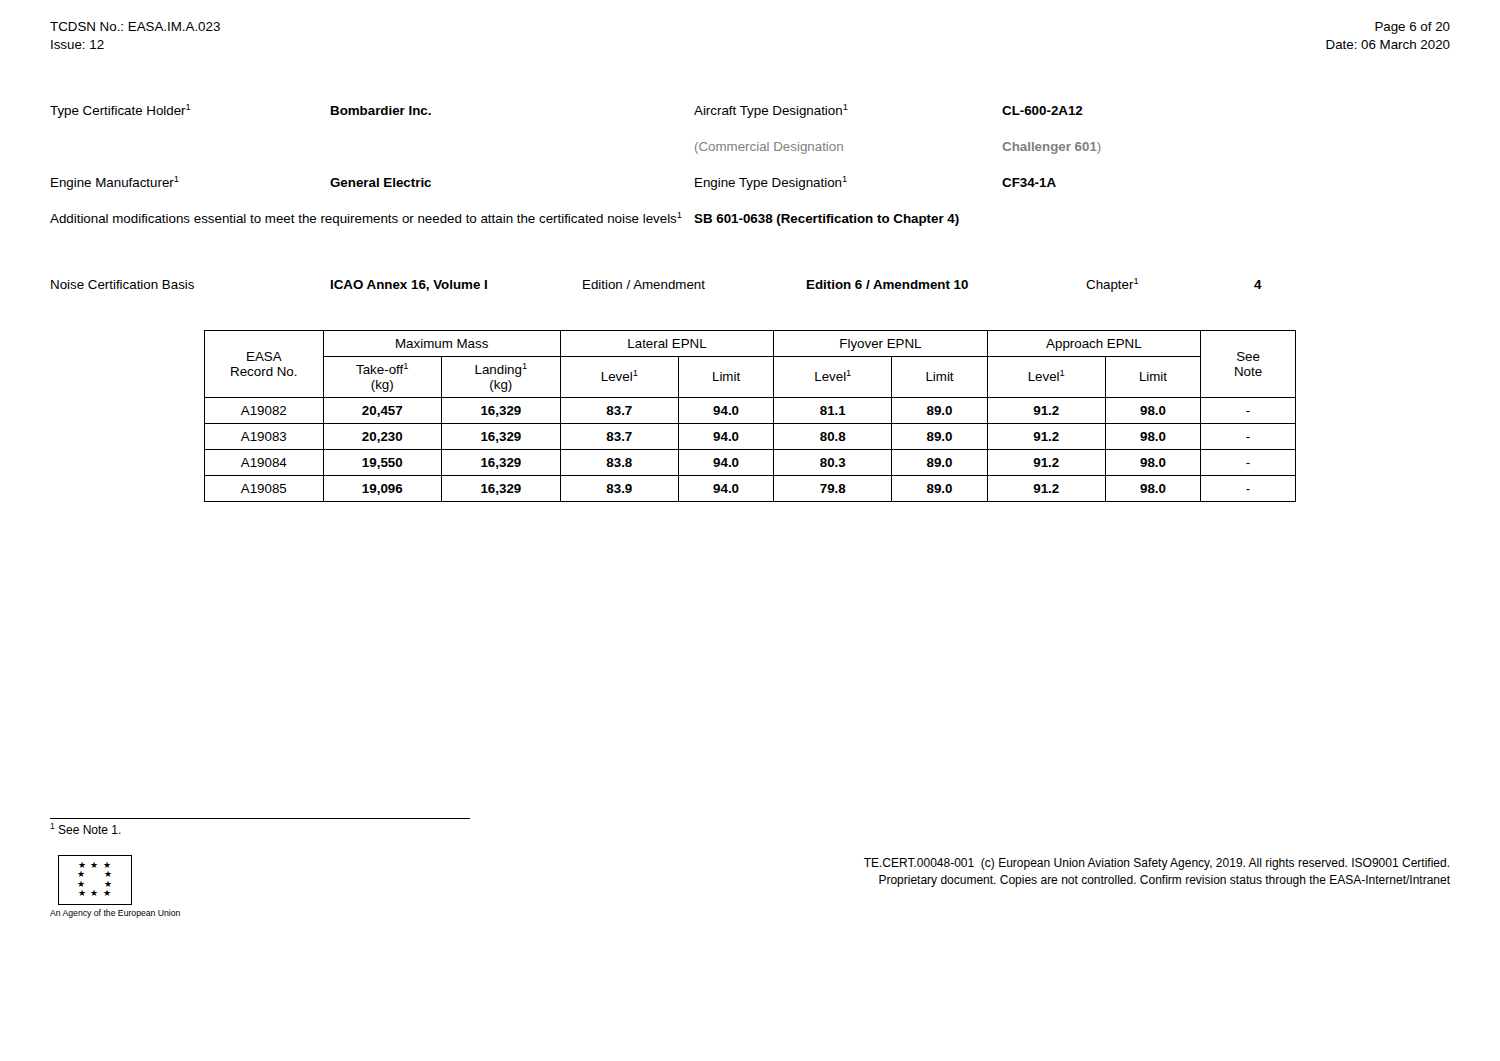TCDSN No.: EASA.IM.A.023
Issue: 12
Page 6 of 20
Date: 06 March 2020
| Type Certificate Holder 1 | Bombardier Inc. | Aircraft Type Designation 1 | CL-600-2A12 |
| | | (Commercial Designation | Challenger 601 ) |
| Engine Manufacturer 1 | General Electric | Engine Type Designation 1 | CF34-1A |
| Additional modifications essential to meet the requirements or needed to attain the certificated noise levels 1 | SB 601-0638 (Recertification to Chapter 4) |
| Noise Certification Basis | ICAO Annex 16, Volume I | Edition / Amendment | Edition 6 / Amendment 10 | Chapter 1 | 4 |
| EASA Record No. | Maximum Mass | Lateral EPNL | Flyover EPNL | Approach EPNL | See Note |
| --- | --- | --- | --- | --- | --- |
| Take-off 1 (kg) | Landing 1 (kg) | Level 1 | Limit | Level 1 | Limit | Level 1 | Limit |
| A19082 | 20,457 | 16,329 | 83.7 | 94.0 | 81.1 | 89.0 | 91.2 | 98.0 | - |
| A19083 | 20,230 | 16,329 | 83.7 | 94.0 | 80.8 | 89.0 | 91.2 | 98.0 | - |
| A19084 | 19,550 | 16,329 | 83.8 | 94.0 | 80.3 | 89.0 | 91.2 | 98.0 | - |
| A19085 | 19,096 | 16,329 | 83.9 | 94.0 | 79.8 | 89.0 | 91.2 | 98.0 | - |
1 See Note 1.
★ ★ ★
★ ★
★ ★
★ ★ ★
An Agency of the European Union
TE.CERT.00048-001 (c) European Union Aviation Safety Agency, 2019. All rights reserved. ISO9001 Certified.
Proprietary document. Copies are not controlled. Confirm revision status through the EASA-Internet/Intranet